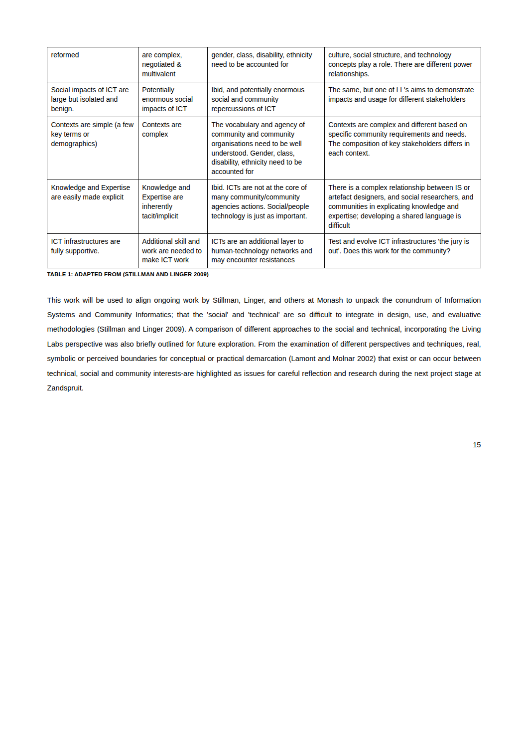| reformed | are complex, negotiated & multivalent | gender, class, disability, ethnicity need to be accounted for | culture, social structure, and technology concepts play a role. There are different power relationships. |
| Social impacts of ICT are large but isolated and benign. | Potentially enormous social impacts of ICT | Ibid, and potentially enormous social and community repercussions of ICT | The same, but one of LL's aims to demonstrate impacts and usage for different stakeholders |
| Contexts are simple (a few key terms or demographics) | Contexts are complex | The vocabulary and agency of community and community organisations need to be well understood. Gender, class, disability, ethnicity need to be accounted for | Contexts are complex and different based on specific community requirements and needs. The composition of key stakeholders differs in each context. |
| Knowledge and Expertise are easily made explicit | Knowledge and Expertise are inherently tacit/implicit | Ibid. ICTs are not at the core of many community/community agencies actions. Social/people technology is just as important. | There is a complex relationship between IS or artefact designers, and social researchers, and communities in explicating knowledge and expertise; developing a shared language is difficult |
| ICT infrastructures are fully supportive. | Additional skill and work are needed to make ICT work | ICTs are an additional layer to human-technology networks and may encounter resistances | Test and evolve ICT infrastructures 'the jury is out'. Does this work for the community? |
TABLE 1: ADAPTED FROM (STILLMAN AND LINGER 2009)
This work will be used to align ongoing work by Stillman, Linger, and others at Monash to unpack the conundrum of Information Systems and Community Informatics; that the 'social' and 'technical' are so difficult to integrate in design, use, and evaluative methodologies (Stillman and Linger 2009). A comparison of different approaches to the social and technical, incorporating the Living Labs perspective was also briefly outlined for future exploration. From the examination of different perspectives and techniques, real, symbolic or perceived boundaries for conceptual or practical demarcation (Lamont and Molnar 2002) that exist or can occur between technical, social and community interests-are highlighted as issues for careful reflection and research during the next project stage at Zandspruit.
15